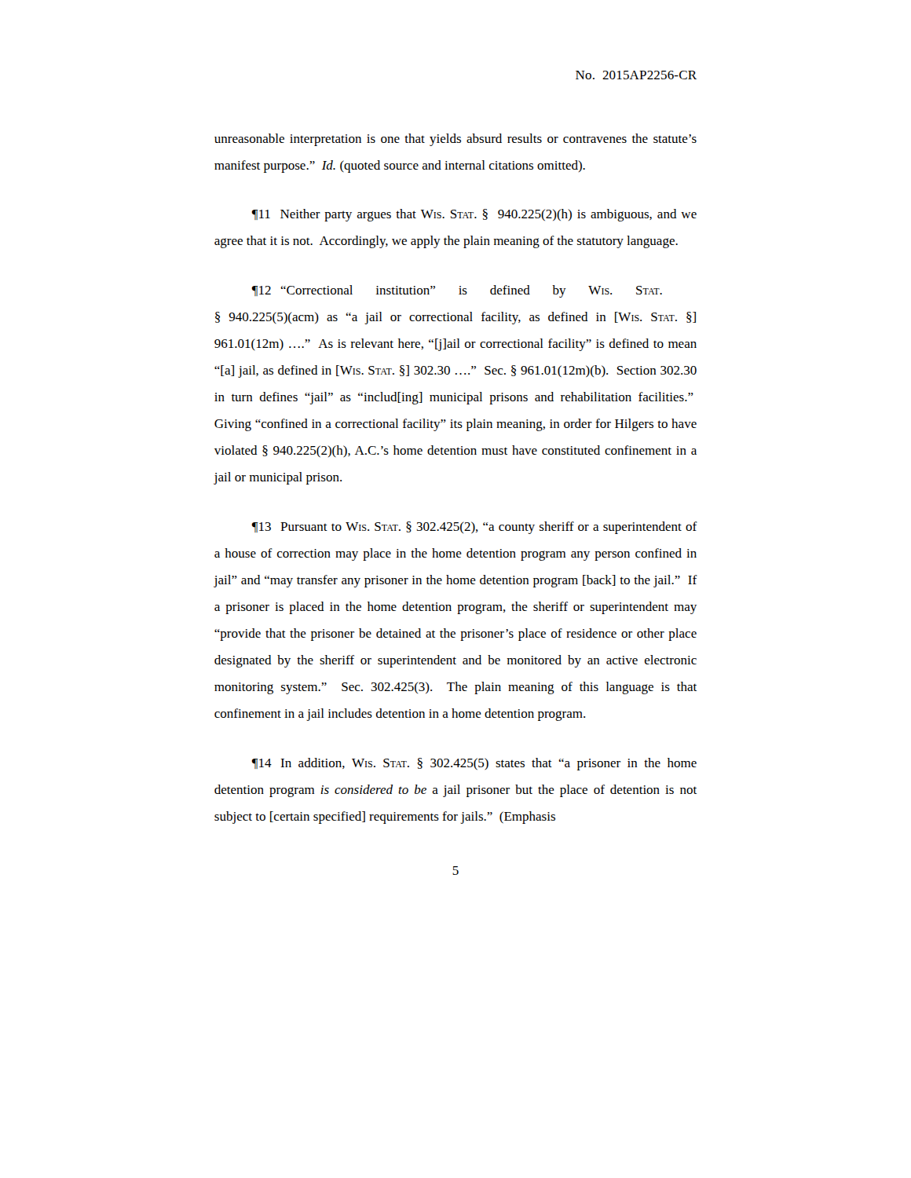No. 2015AP2256-CR
unreasonable interpretation is one that yields absurd results or contravenes the statute’s manifest purpose.” Id. (quoted source and internal citations omitted).
¶11 Neither party argues that Wis. Stat. § 940.225(2)(h) is ambiguous, and we agree that it is not. Accordingly, we apply the plain meaning of the statutory language.
¶12“Correctional institution” is defined by Wis. Stat. § 940.225(5)(acm) as “a jail or correctional facility, as defined in [Wis. Stat. §] 961.01(12m) ….” As is relevant here, “[j]ail or correctional facility” is defined to mean “[a] jail, as defined in [Wis. Stat. §] 302.30 ….” Sec. § 961.01(12m)(b). Section 302.30 in turn defines “jail” as “includ[ing] municipal prisons and rehabilitation facilities.” Giving “confined in a correctional facility” its plain meaning, in order for Hilgers to have violated § 940.225(2)(h), A.C.’s home detention must have constituted confinement in a jail or municipal prison.
¶13 Pursuant to Wis. Stat. § 302.425(2), “a county sheriff or a superintendent of a house of correction may place in the home detention program any person confined in jail” and “may transfer any prisoner in the home detention program [back] to the jail.” If a prisoner is placed in the home detention program, the sheriff or superintendent may “provide that the prisoner be detained at the prisoner’s place of residence or other place designated by the sheriff or superintendent and be monitored by an active electronic monitoring system.” Sec. 302.425(3). The plain meaning of this language is that confinement in a jail includes detention in a home detention program.
¶14 In addition, Wis. Stat. § 302.425(5) states that “a prisoner in the home detention program is considered to be a jail prisoner but the place of detention is not subject to [certain specified] requirements for jails.” (Emphasis
5